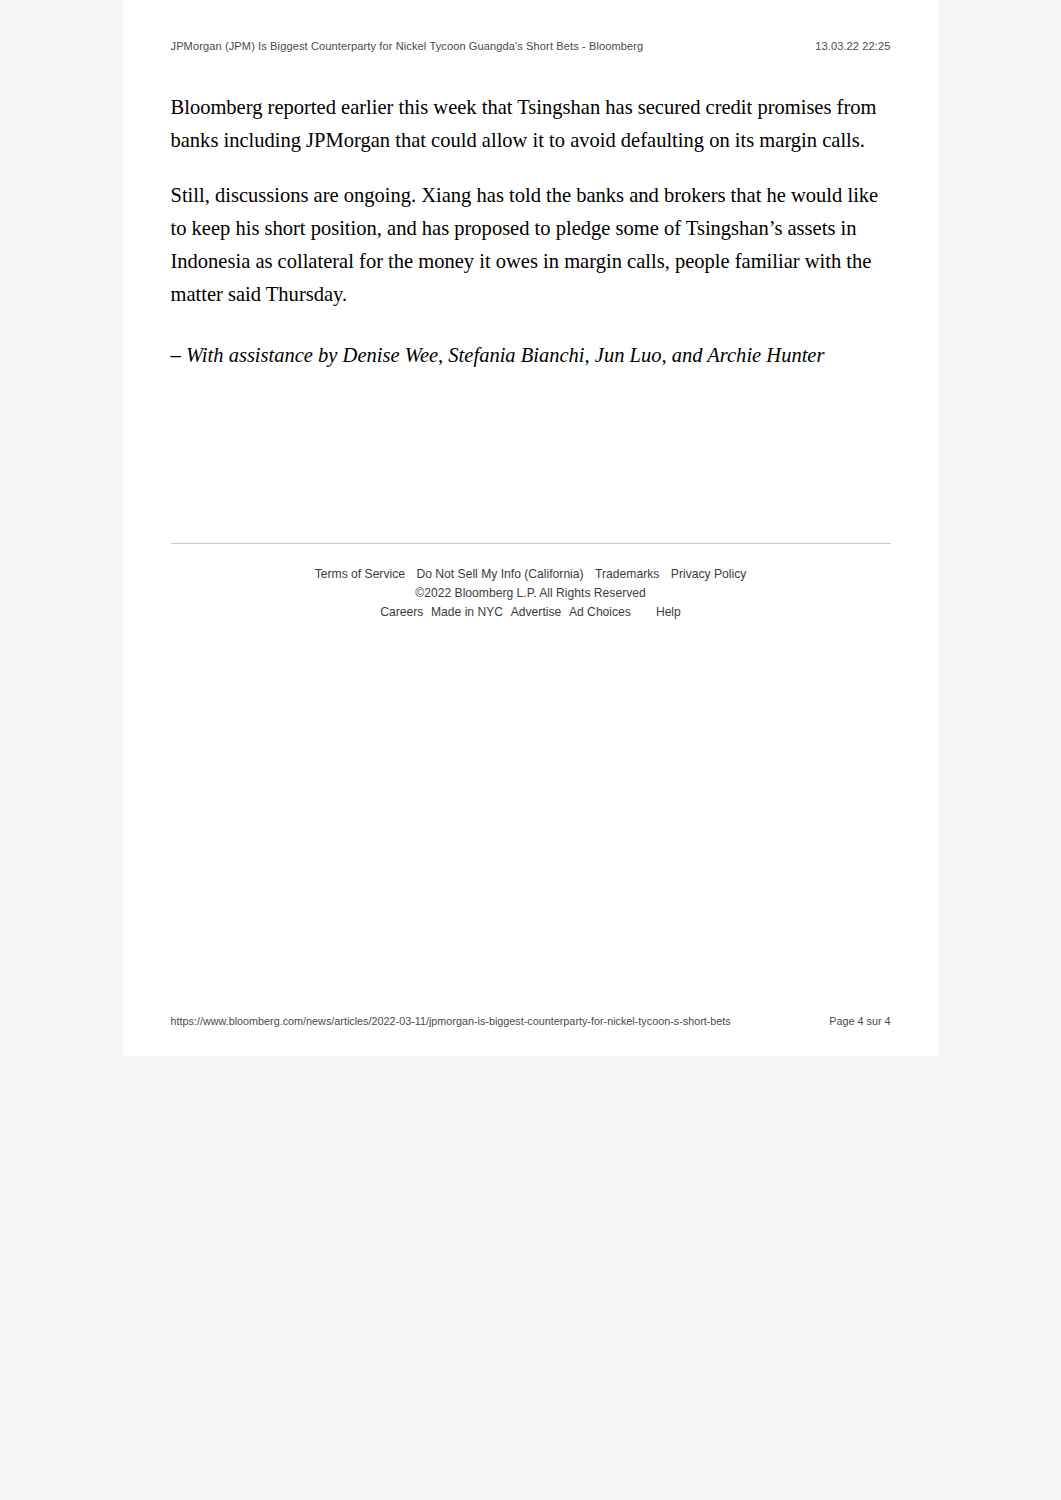JPMorgan (JPM) Is Biggest Counterparty for Nickel Tycoon Guangda's Short Bets - Bloomberg
13.03.22 22:25
Bloomberg reported earlier this week that Tsingshan has secured credit promises from banks including JPMorgan that could allow it to avoid defaulting on its margin calls.
Still, discussions are ongoing. Xiang has told the banks and brokers that he would like to keep his short position, and has proposed to pledge some of Tsingshan’s assets in Indonesia as collateral for the money it owes in margin calls, people familiar with the matter said Thursday.
– With assistance by Denise Wee, Stefania Bianchi, Jun Luo, and Archie Hunter
Terms of Service Do Not Sell My Info (California) Trademarks Privacy Policy
©2022 Bloomberg L.P. All Rights Reserved
Careers Made in NYC Advertise Ad Choices Help
https://www.bloomberg.com/news/articles/2022-03-11/jpmorgan-is-biggest-counterparty-for-nickel-tycoon-s-short-bets
Page 4 sur 4